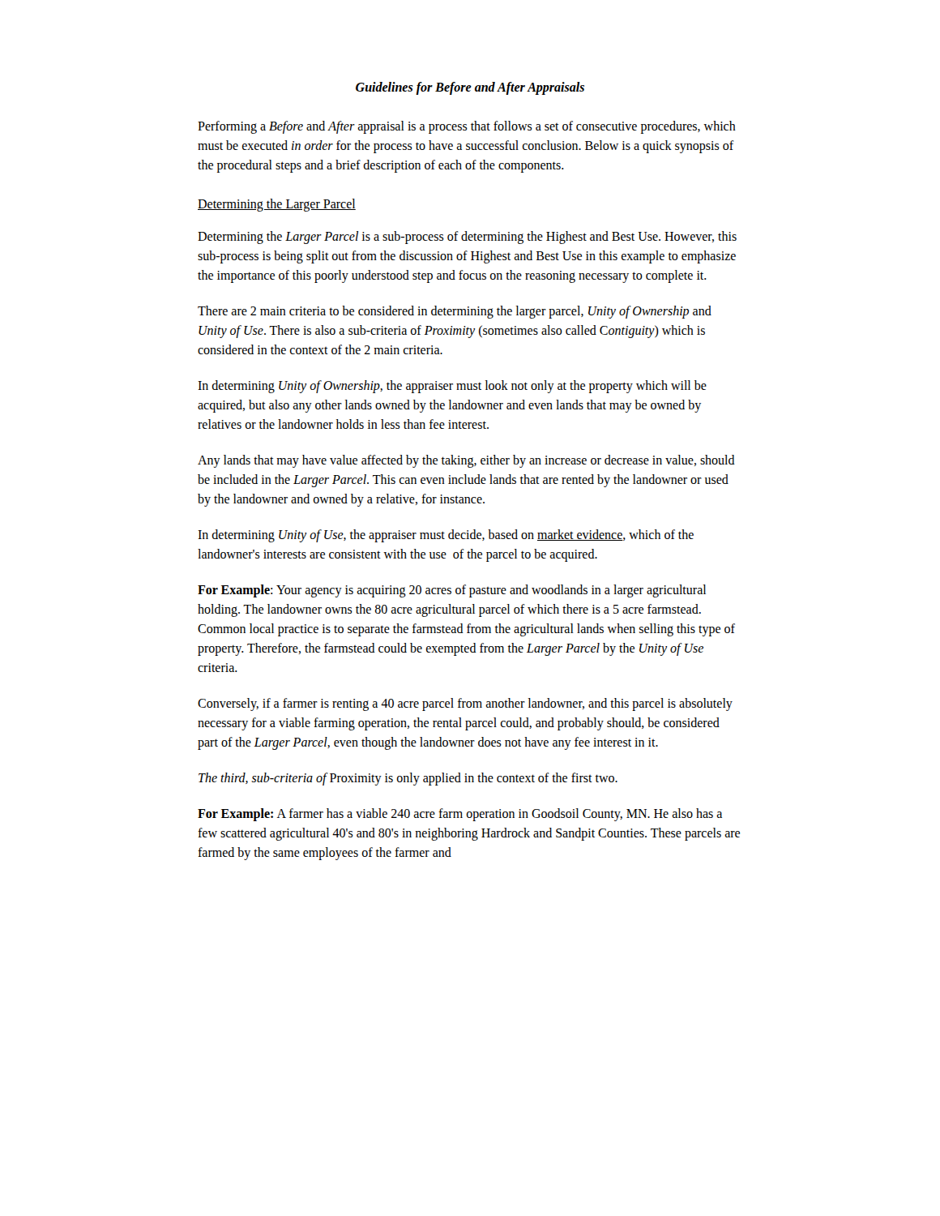Guidelines for Before and After Appraisals
Performing a Before and After appraisal is a process that follows a set of consecutive procedures, which must be executed in order for the process to have a successful conclusion. Below is a quick synopsis of the procedural steps and a brief description of each of the components.
Determining the Larger Parcel
Determining the Larger Parcel is a sub-process of determining the Highest and Best Use. However, this sub-process is being split out from the discussion of Highest and Best Use in this example to emphasize the importance of this poorly understood step and focus on the reasoning necessary to complete it.
There are 2 main criteria to be considered in determining the larger parcel, Unity of Ownership and Unity of Use. There is also a sub-criteria of Proximity (sometimes also called Contiguity) which is considered in the context of the 2 main criteria.
In determining Unity of Ownership, the appraiser must look not only at the property which will be acquired, but also any other lands owned by the landowner and even lands that may be owned by relatives or the landowner holds in less than fee interest.
Any lands that may have value affected by the taking, either by an increase or decrease in value, should be included in the Larger Parcel. This can even include lands that are rented by the landowner or used by the landowner and owned by a relative, for instance.
In determining Unity of Use, the appraiser must decide, based on market evidence, which of the landowner's interests are consistent with the use of the parcel to be acquired.
For Example: Your agency is acquiring 20 acres of pasture and woodlands in a larger agricultural holding. The landowner owns the 80 acre agricultural parcel of which there is a 5 acre farmstead. Common local practice is to separate the farmstead from the agricultural lands when selling this type of property. Therefore, the farmstead could be exempted from the Larger Parcel by the Unity of Use criteria.
Conversely, if a farmer is renting a 40 acre parcel from another landowner, and this parcel is absolutely necessary for a viable farming operation, the rental parcel could, and probably should, be considered part of the Larger Parcel, even though the landowner does not have any fee interest in it.
The third, sub-criteria of Proximity is only applied in the context of the first two.
For Example: A farmer has a viable 240 acre farm operation in Goodsoil County, MN. He also has a few scattered agricultural 40's and 80's in neighboring Hardrock and Sandpit Counties. These parcels are farmed by the same employees of the farmer and